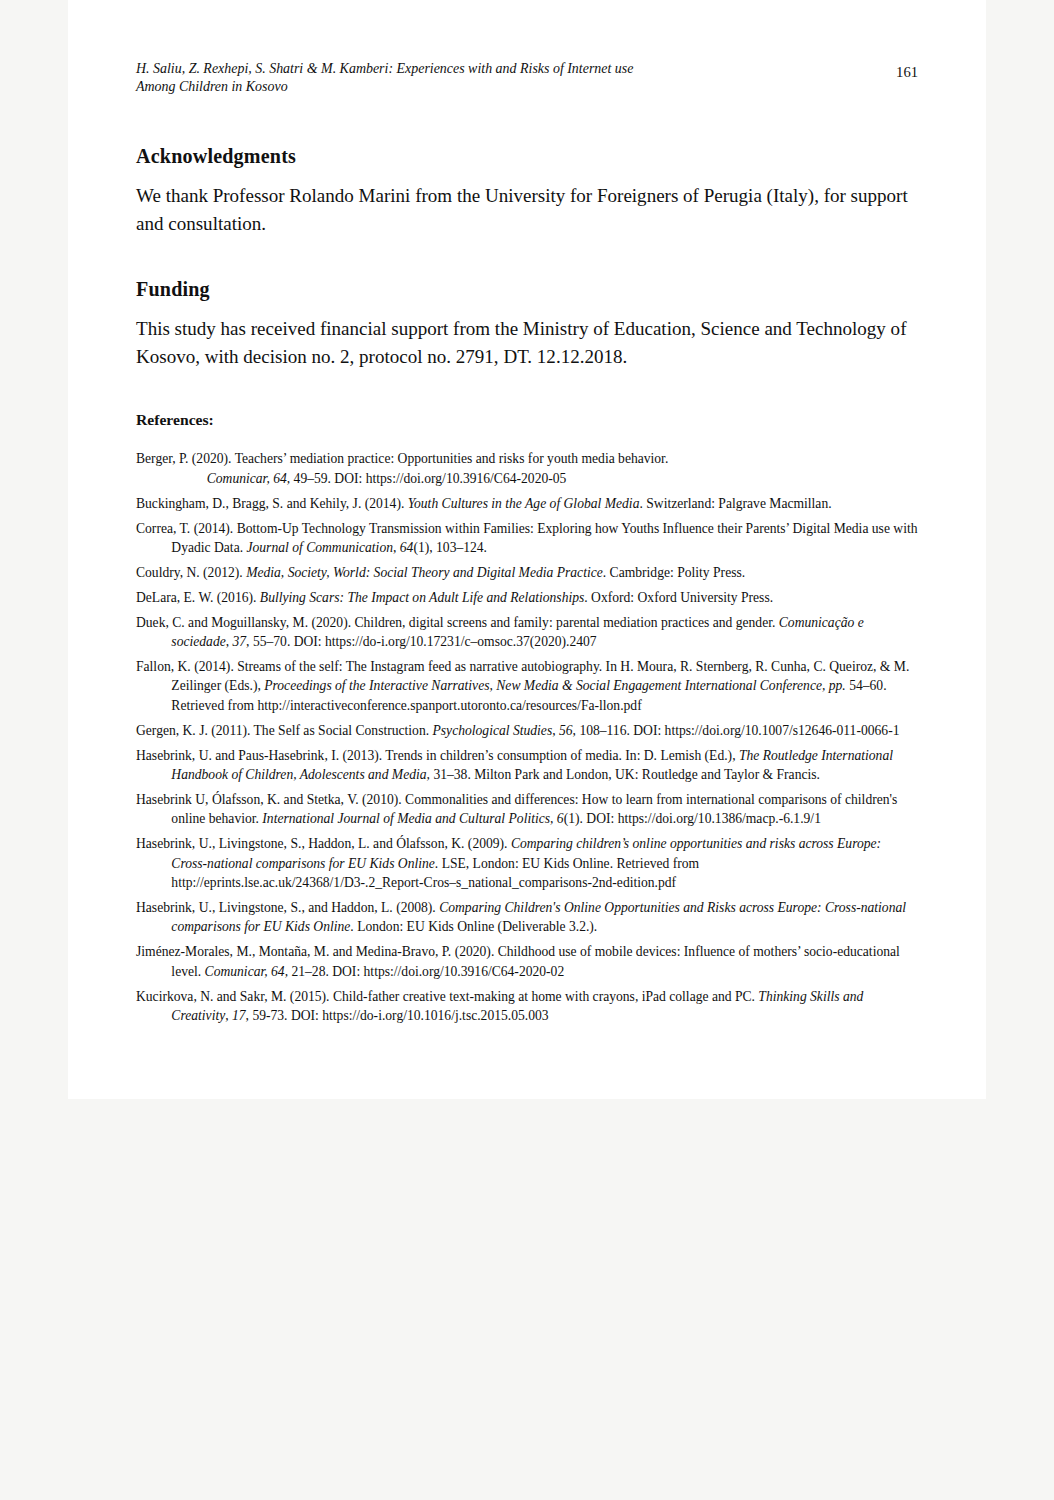H. Saliu, Z. Rexhepi, S. Shatri & M. Kamberi: Experiences with and Risks of Internet use Among Children in Kosovo
161
Acknowledgments
We thank Professor Rolando Marini from the University for Foreigners of Perugia (Italy), for support and consultation.
Funding
This study has received financial support from the Ministry of Education, Science and Technology of Kosovo, with decision no. 2, protocol no. 2791, DT. 12.12.2018.
References:
Berger, P. (2020). Teachers’ mediation practice: Opportunities and risks for youth media behavior.
Comunicar, 64, 49–59. DOI: https://doi.org/10.3916/C64-2020-05
Buckingham, D., Bragg, S. and Kehily, J. (2014). Youth Cultures in the Age of Global Media. Switzerland: Palgrave Macmillan.
Correa, T. (2014). Bottom-Up Technology Transmission within Families: Exploring how Youths Influence their Parents’ Digital Media use with Dyadic Data. Journal of Communication, 64(1), 103–124.
Couldry, N. (2012). Media, Society, World: Social Theory and Digital Media Practice. Cambridge: Polity Press.
DeLara, E. W. (2016). Bullying Scars: The Impact on Adult Life and Relationships. Oxford: Oxford University Press.
Duek, C. and Moguillansky, M. (2020). Children, digital screens and family: parental mediation practices and gender. Comunicação e sociedade, 37, 55–70. DOI: https://do-i.org/10.17231/c–omsoc.37(2020).2407
Fallon, K. (2014). Streams of the self: The Instagram feed as narrative autobiography. In H. Moura, R. Sternberg, R. Cunha, C. Queiroz, & M. Zeilinger (Eds.), Proceedings of the Interactive Narratives, New Media & Social Engagement International Conference, pp. 54–60. Retrieved from http://interactiveconference.spanport.utoronto.ca/resources/Fa-llon.pdf
Gergen, K. J. (2011). The Self as Social Construction. Psychological Studies, 56, 108–116. DOI: https://doi.org/10.1007/s12646-011-0066-1
Hasebrink, U. and Paus-Hasebrink, I. (2013). Trends in children’s consumption of media. In: D. Lemish (Ed.), The Routledge International Handbook of Children, Adolescents and Media, 31–38. Milton Park and London, UK: Routledge and Taylor & Francis.
Hasebrink U, Ólafsson, K. and Stetka, V. (2010). Commonalities and differences: How to learn from international comparisons of children's online behavior. International Journal of Media and Cultural Politics, 6(1). DOI: https://doi.org/10.1386/macp.-6.1.9/1
Hasebrink, U., Livingstone, S., Haddon, L. and Ólafsson, K. (2009). Comparing children’s online opportunities and risks across Europe: Cross-national comparisons for EU Kids Online. LSE, London: EU Kids Online. Retrieved from http://eprints.lse.ac.uk/24368/1/D3-.2_Report-Cros–s_national_comparisons-2nd-edition.pdf
Hasebrink, U., Livingstone, S., and Haddon, L. (2008). Comparing Children's Online Opportunities and Risks across Europe: Cross-national comparisons for EU Kids Online. London: EU Kids Online (Deliverable 3.2.).
Jiménez-Morales, M., Montaña, M. and Medina-Bravo, P. (2020). Childhood use of mobile devices: Influence of mothers’ socio-educational level. Comunicar, 64, 21–28. DOI: https://doi.org/10.3916/C64-2020-02
Kucirkova, N. and Sakr, M. (2015). Child-father creative text-making at home with crayons, iPad collage and PC. Thinking Skills and Creativity, 17, 59-73. DOI: https://do-i.org/10.1016/j.tsc.2015.05.003